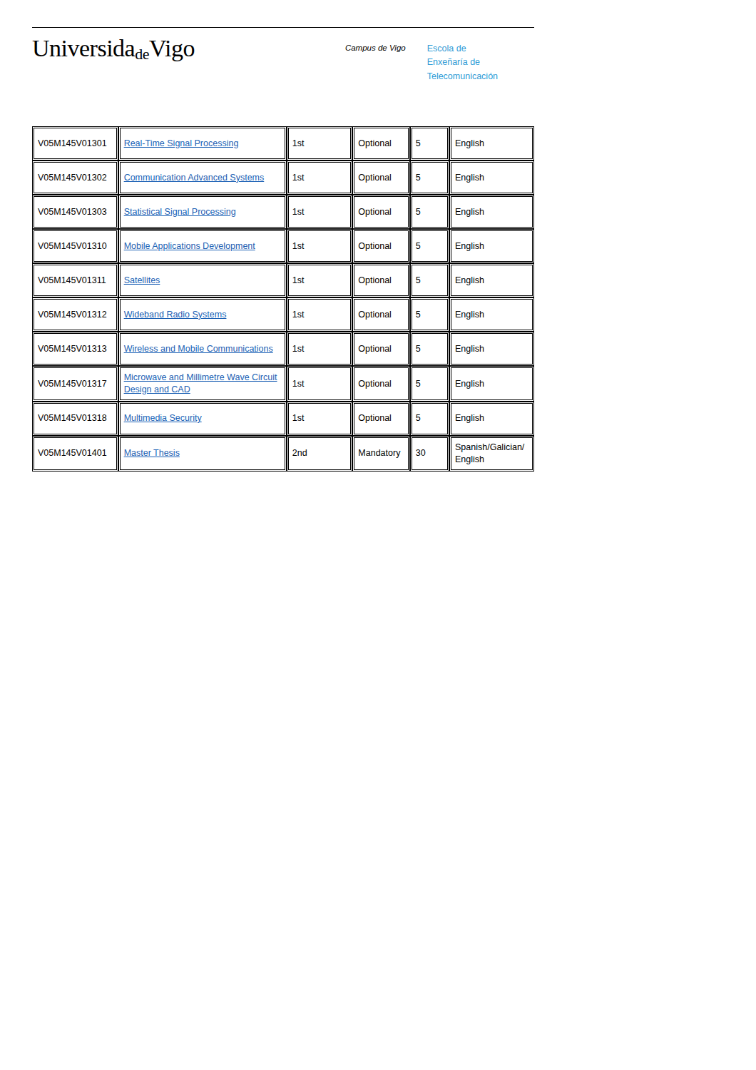Universidade Vigo
Campus de Vigo
Escola de
Enxeñaría de
Telecomunicación
| V05M145V01301 | Real-Time Signal Processing | 1st | Optional | 5 | English |
| V05M145V01302 | Communication Advanced Systems | 1st | Optional | 5 | English |
| V05M145V01303 | Statistical Signal Processing | 1st | Optional | 5 | English |
| V05M145V01310 | Mobile Applications Development | 1st | Optional | 5 | English |
| V05M145V01311 | Satellites | 1st | Optional | 5 | English |
| V05M145V01312 | Wideband Radio Systems | 1st | Optional | 5 | English |
| V05M145V01313 | Wireless and Mobile Communications | 1st | Optional | 5 | English |
| V05M145V01317 | Microwave and Millimetre Wave Circuit Design and CAD | 1st | Optional | 5 | English |
| V05M145V01318 | Multimedia Security | 1st | Optional | 5 | English |
| V05M145V01401 | Master Thesis | 2nd | Mandatory | 30 | Spanish/Galician/English |